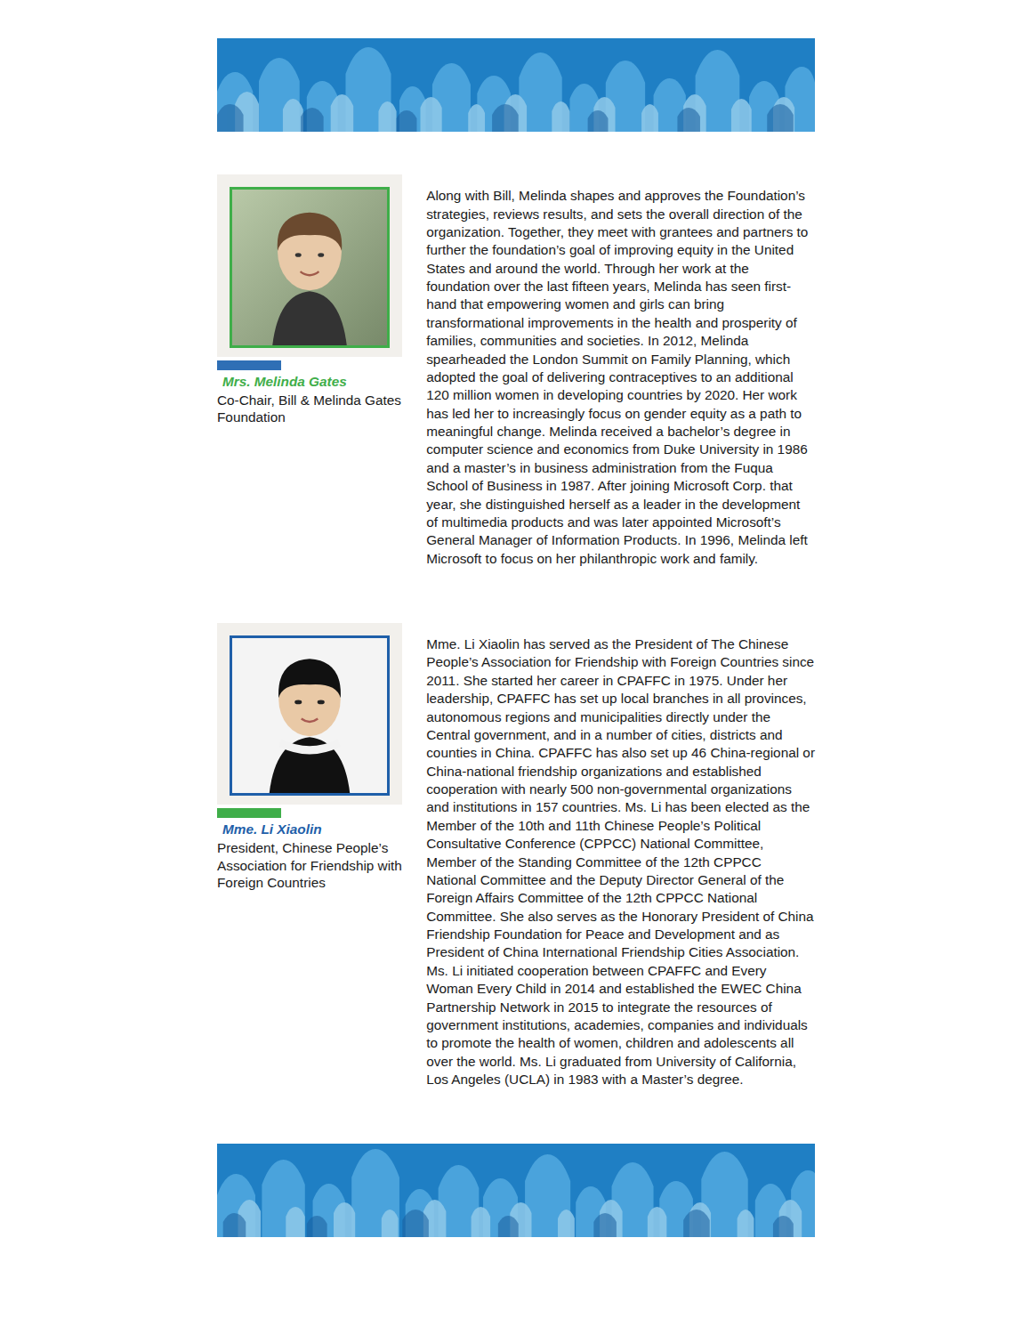Mrs. Melinda Gates
Co-Chair, Bill & Melinda Gates Foundation
Along with Bill, Melinda shapes and approves the Foundation’s strategies, reviews results, and sets the overall direction of the organization. Together, they meet with grantees and partners to further the foundation’s goal of improving equity in the United States and around the world. Through her work at the foundation over the last fifteen years, Melinda has seen first-hand that empowering women and girls can bring transformational improvements in the health and prosperity of families, communities and societies. In 2012, Melinda spearheaded the London Summit on Family Planning, which adopted the goal of delivering contraceptives to an additional 120 million women in developing countries by 2020. Her work has led her to increasingly focus on gender equity as a path to meaningful change. Melinda received a bachelor’s degree in computer science and economics from Duke University in 1986 and a master’s in business administration from the Fuqua School of Business in 1987. After joining Microsoft Corp. that year, she distinguished herself as a leader in the development of multimedia products and was later appointed Microsoft’s General Manager of Information Products. In 1996, Melinda left Microsoft to focus on her philanthropic work and family.
Mme. Li Xiaolin
President, Chinese People’s Association for Friendship with Foreign Countries
Mme. Li Xiaolin has served as the President of The Chinese People’s Association for Friendship with Foreign Countries since 2011. She started her career in CPAFFC in 1975. Under her leadership, CPAFFC has set up local branches in all provinces, autonomous regions and municipalities directly under the Central government, and in a number of cities, districts and counties in China. CPAFFC has also set up 46 China-regional or China-national friendship organizations and established cooperation with nearly 500 non-governmental organizations and institutions in 157 countries. Ms. Li has been elected as the Member of the 10th and 11th Chinese People’s Political Consultative Conference (CPPCC) National Committee, Member of the Standing Committee of the 12th CPPCC National Committee and the Deputy Director General of the Foreign Affairs Committee of the 12th CPPCC National Committee. She also serves as the Honorary President of China Friendship Foundation for Peace and Development and as President of China International Friendship Cities Association. Ms. Li initiated cooperation between CPAFFC and Every Woman Every Child in 2014 and established the EWEC China Partnership Network in 2015 to integrate the resources of government institutions, academies, companies and individuals to promote the health of women, children and adolescents all over the world. Ms. Li graduated from University of California, Los Angeles (UCLA) in 1983 with a Master’s degree.